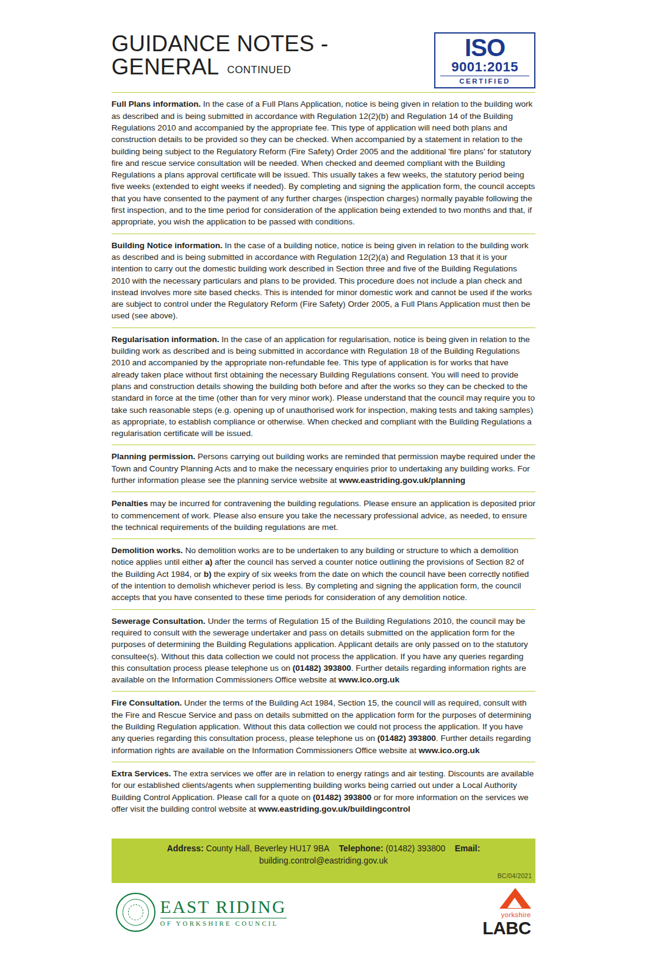GUIDANCE NOTES - GENERAL CONTINUED
ISO 9001:2015 CERTIFIED
Full Plans information. In the case of a Full Plans Application, notice is being given in relation to the building work as described and is being submitted in accordance with Regulation 12(2)(b) and Regulation 14 of the Building Regulations 2010 and accompanied by the appropriate fee. This type of application will need both plans and construction details to be provided so they can be checked. When accompanied by a statement in relation to the building being subject to the Regulatory Reform (Fire Safety) Order 2005 and the additional 'fire plans' for statutory fire and rescue service consultation will be needed. When checked and deemed compliant with the Building Regulations a plans approval certificate will be issued. This usually takes a few weeks, the statutory period being five weeks (extended to eight weeks if needed). By completing and signing the application form, the council accepts that you have consented to the payment of any further charges (inspection charges) normally payable following the first inspection, and to the time period for consideration of the application being extended to two months and that, if appropriate, you wish the application to be passed with conditions.
Building Notice information. In the case of a building notice, notice is being given in relation to the building work as described and is being submitted in accordance with Regulation 12(2)(a) and Regulation 13 that it is your intention to carry out the domestic building work described in Section three and five of the Building Regulations 2010 with the necessary particulars and plans to be provided. This procedure does not include a plan check and instead involves more site based checks. This is intended for minor domestic work and cannot be used if the works are subject to control under the Regulatory Reform (Fire Safety) Order 2005, a Full Plans Application must then be used (see above).
Regularisation information. In the case of an application for regularisation, notice is being given in relation to the building work as described and is being submitted in accordance with Regulation 18 of the Building Regulations 2010 and accompanied by the appropriate non-refundable fee. This type of application is for works that have already taken place without first obtaining the necessary Building Regulations consent. You will need to provide plans and construction details showing the building both before and after the works so they can be checked to the standard in force at the time (other than for very minor work). Please understand that the council may require you to take such reasonable steps (e.g. opening up of unauthorised work for inspection, making tests and taking samples) as appropriate, to establish compliance or otherwise. When checked and compliant with the Building Regulations a regularisation certificate will be issued.
Planning permission. Persons carrying out building works are reminded that permission maybe required under the Town and Country Planning Acts and to make the necessary enquiries prior to undertaking any building works. For further information please see the planning service website at www.eastriding.gov.uk/planning
Penalties may be incurred for contravening the building regulations. Please ensure an application is deposited prior to commencement of work. Please also ensure you take the necessary professional advice, as needed, to ensure the technical requirements of the building regulations are met.
Demolition works. No demolition works are to be undertaken to any building or structure to which a demolition notice applies until either a) after the council has served a counter notice outlining the provisions of Section 82 of the Building Act 1984, or b) the expiry of six weeks from the date on which the council have been correctly notified of the intention to demolish whichever period is less. By completing and signing the application form, the council accepts that you have consented to these time periods for consideration of any demolition notice.
Sewerage Consultation. Under the terms of Regulation 15 of the Building Regulations 2010, the council may be required to consult with the sewerage undertaker and pass on details submitted on the application form for the purposes of determining the Building Regulations application. Applicant details are only passed on to the statutory consultee(s). Without this data collection we could not process the application. If you have any queries regarding this consultation process please telephone us on (01482) 393800. Further details regarding information rights are available on the Information Commissioners Office website at www.ico.org.uk
Fire Consultation. Under the terms of the Building Act 1984, Section 15, the council will as required, consult with the Fire and Rescue Service and pass on details submitted on the application form for the purposes of determining the Building Regulation application. Without this data collection we could not process the application. If you have any queries regarding this consultation process, please telephone us on (01482) 393800. Further details regarding information rights are available on the Information Commissioners Office website at www.ico.org.uk
Extra Services. The extra services we offer are in relation to energy ratings and air testing. Discounts are available for our established clients/agents when supplementing building works being carried out under a Local Authority Building Control Application. Please call for a quote on (01482) 393800 or for more information on the services we offer visit the building control website at www.eastriding.gov.uk/buildingcontrol
Address: County Hall, Beverley HU17 9BA Telephone: (01482) 393800 Email: building.control@eastriding.gov.uk
BC/04/2021
EAST RIDING OF YORKSHIRE COUNCIL
yorkshire LABC